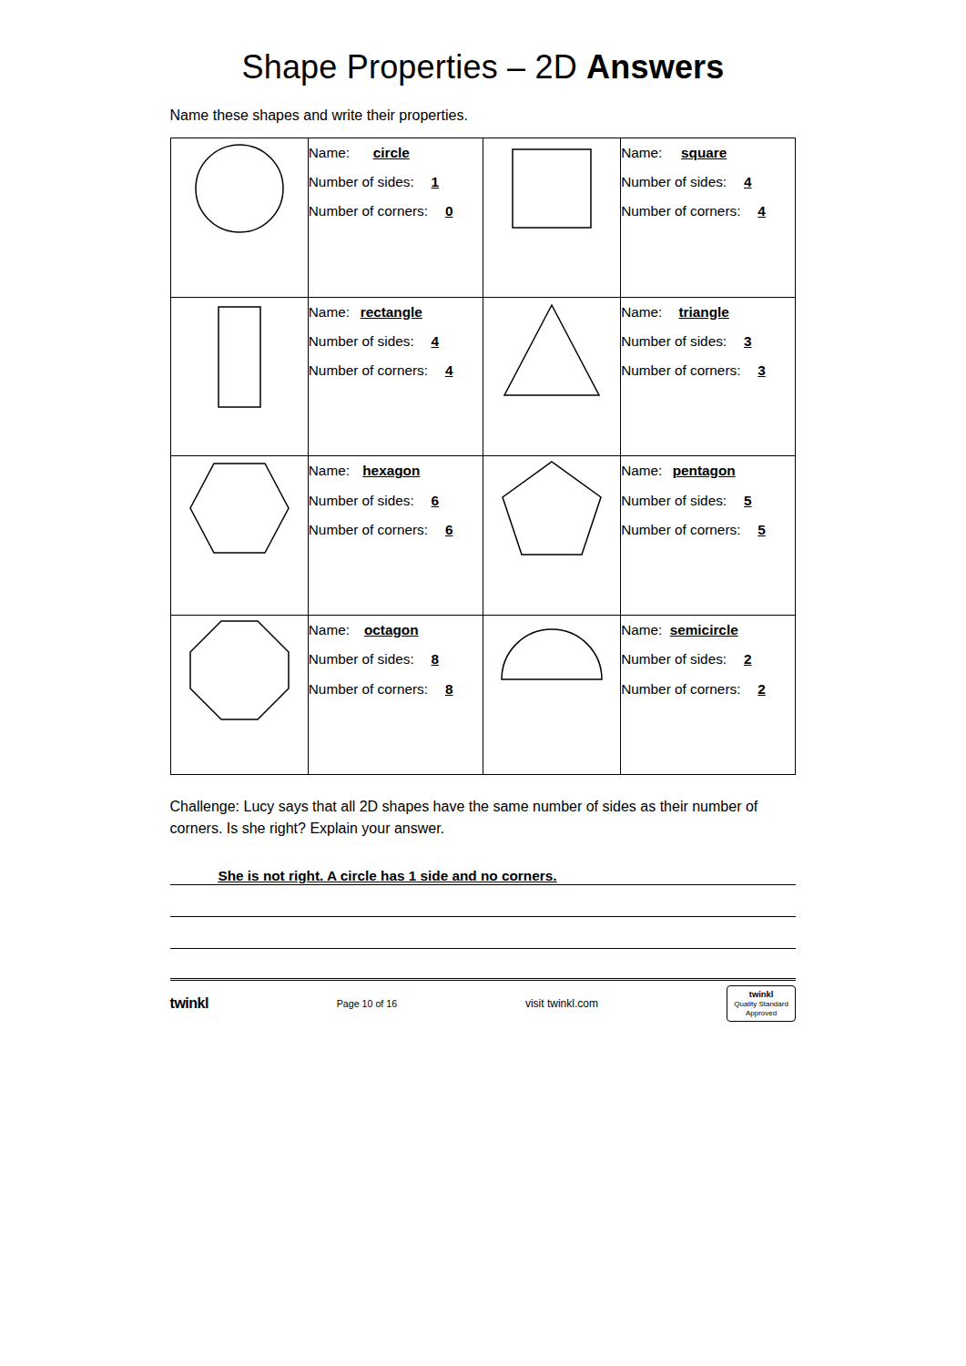Shape Properties – 2D Answers
Name these shapes and write their properties.
| | Name: circle Number of sides: 1 Number of corners: 0 | | Name: square Number of sides: 4 Number of corners: 4 |
| | Name: rectangle Number of sides: 4 Number of corners: 4 | | Name: triangle Number of sides: 3 Number of corners: 3 |
| | Name: hexagon Number of sides: 6 Number of corners: 6 | | Name: pentagon Number of sides: 5 Number of corners: 5 |
| | Name: octagon Number of sides: 8 Number of corners: 8 | | Name: semicircle Number of sides: 2 Number of corners: 2 |
Challenge: Lucy says that all 2D shapes have the same number of sides as their number of corners. Is she right? Explain your answer.
She is not right. A circle has 1 side and no corners.
twinkl
Page 10 of 16
visit twinkl.com
twinkl Quality Standard
Approved